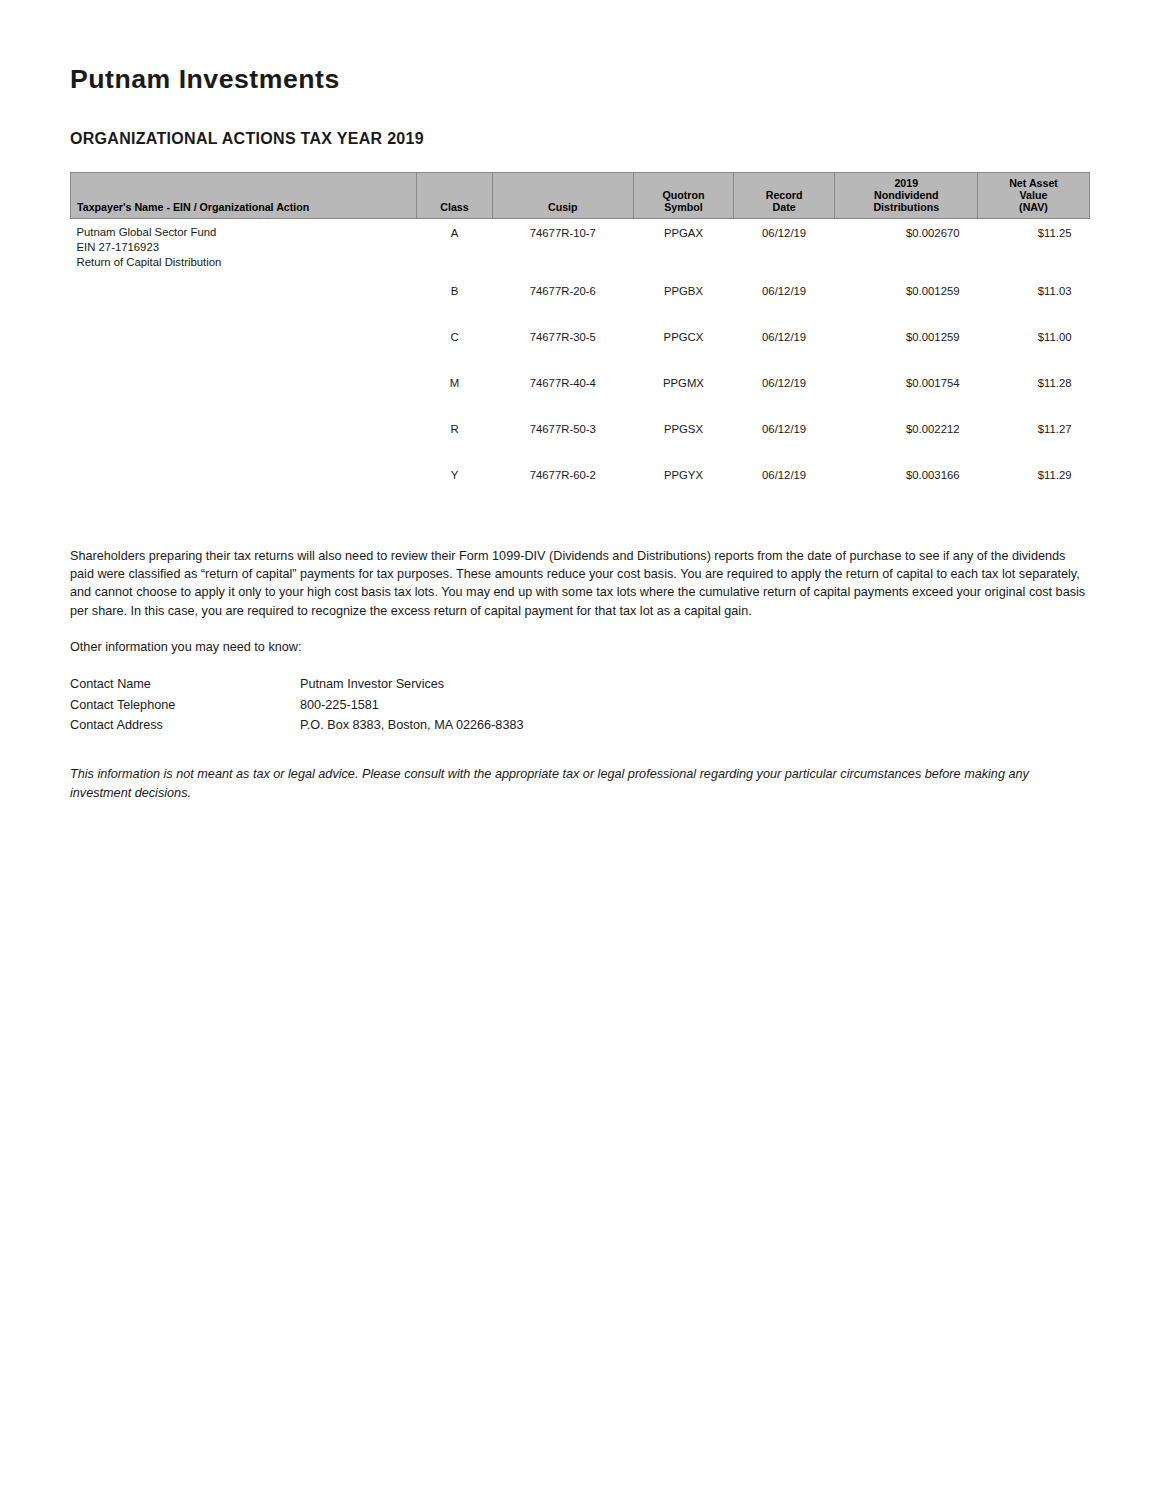Putnam Investments
ORGANIZATIONAL ACTIONS TAX YEAR 2019
| Taxpayer's Name - EIN / Organizational Action | Class | Cusip | Quotron Symbol | Record Date | 2019 Nondividend Distributions | Net Asset Value (NAV) |
| --- | --- | --- | --- | --- | --- | --- |
| Putnam Global Sector Fund EIN 27-1716923 Return of Capital Distribution | A | 74677R-10-7 | PPGAX | 06/12/19 | $0.002670 | $11.25 |
| | B | 74677R-20-6 | PPGBX | 06/12/19 | $0.001259 | $11.03 |
| | C | 74677R-30-5 | PPGCX | 06/12/19 | $0.001259 | $11.00 |
| | M | 74677R-40-4 | PPGMX | 06/12/19 | $0.001754 | $11.28 |
| | R | 74677R-50-3 | PPGSX | 06/12/19 | $0.002212 | $11.27 |
| | Y | 74677R-60-2 | PPGYX | 06/12/19 | $0.003166 | $11.29 |
Shareholders preparing their tax returns will also need to review their Form 1099-DIV (Dividends and Distributions) reports from the date of purchase to see if any of the dividends paid were classified as “return of capital” payments for tax purposes. These amounts reduce your cost basis. You are required to apply the return of capital to each tax lot separately, and cannot choose to apply it only to your high cost basis tax lots. You may end up with some tax lots where the cumulative return of capital payments exceed your original cost basis per share. In this case, you are required to recognize the excess return of capital payment for that tax lot as a capital gain.
Other information you may need to know:
| Contact Name | Putnam Investor Services |
| Contact Telephone | 800-225-1581 |
| Contact Address | P.O. Box 8383, Boston, MA 02266-8383 |
This information is not meant as tax or legal advice. Please consult with the appropriate tax or legal professional regarding your particular circumstances before making any investment decisions.